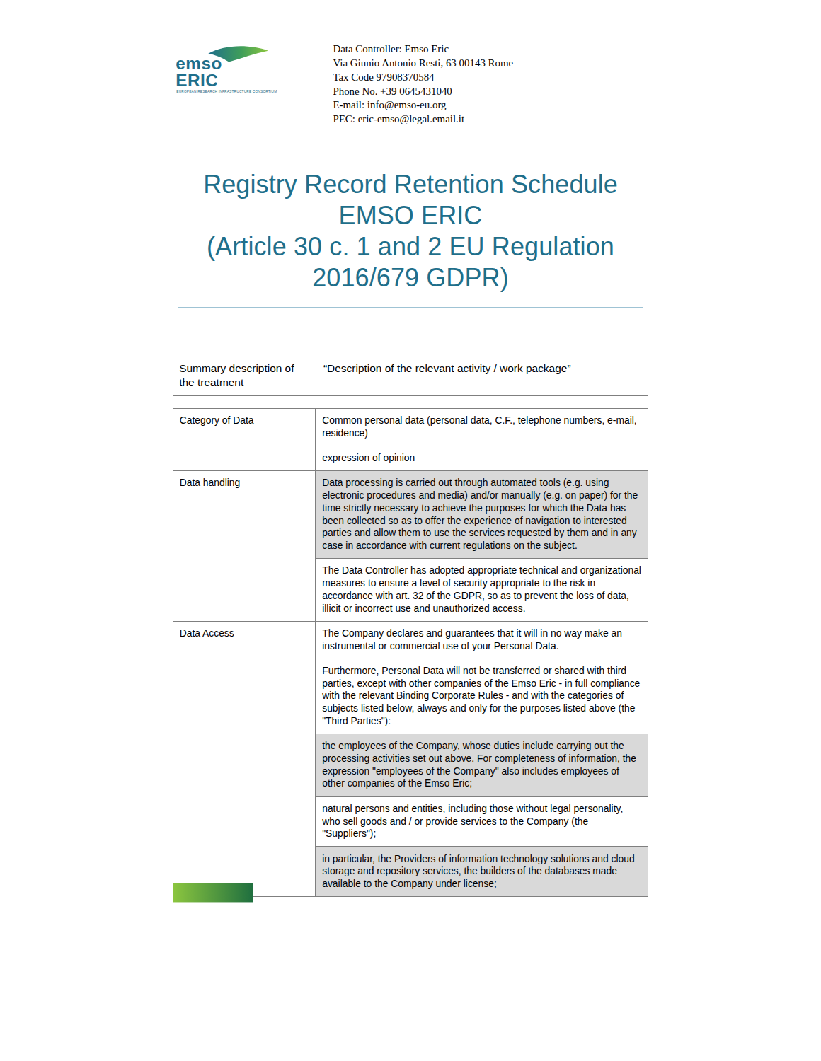emso ERIC EUROPEAN RESEARCH INFRASTRUCTURE CONSORTIUM
Data Controller: Emso Eric
Via Giunio Antonio Resti, 63 00143 Rome
Tax Code 97908370584
Phone No. +39 0645431040
E-mail: info@emso-eu.org
PEC: eric-emso@legal.email.it
Registry Record Retention Schedule
EMSO ERIC
(Article 30 c. 1 and 2 EU Regulation
2016/679 GDPR)
| Summary description of the treatment | “Description of the relevant activity / work package” |
| Category of Data | Common personal data (personal data, C.F., telephone numbers, e-mail, residence) |
| expression of opinion |
| Data handling | Data processing is carried out through automated tools (e.g. using electronic procedures and media) and/or manually (e.g. on paper) for the time strictly necessary to achieve the purposes for which the Data has been collected so as to offer the experience of navigation to interested parties and allow them to use the services requested by them and in any case in accordance with current regulations on the subject. |
| The Data Controller has adopted appropriate technical and organizational measures to ensure a level of security appropriate to the risk in accordance with art. 32 of the GDPR, so as to prevent the loss of data, illicit or incorrect use and unauthorized access. |
| Data Access | The Company declares and guarantees that it will in no way make an instrumental or commercial use of your Personal Data. |
| Furthermore, Personal Data will not be transferred or shared with third parties, except with other companies of the Emso Eric - in full compliance with the relevant Binding Corporate Rules - and with the categories of subjects listed below, always and only for the purposes listed above (the "Third Parties"): |
| the employees of the Company, whose duties include carrying out the processing activities set out above. For completeness of information, the expression "employees of the Company" also includes employees of other companies of the Emso Eric; |
| natural persons and entities, including those without legal personality, who sell goods and / or provide services to the Company (the "Suppliers"); |
| in particular, the Providers of information technology solutions and cloud storage and repository services, the builders of the databases made available to the Company under license; |